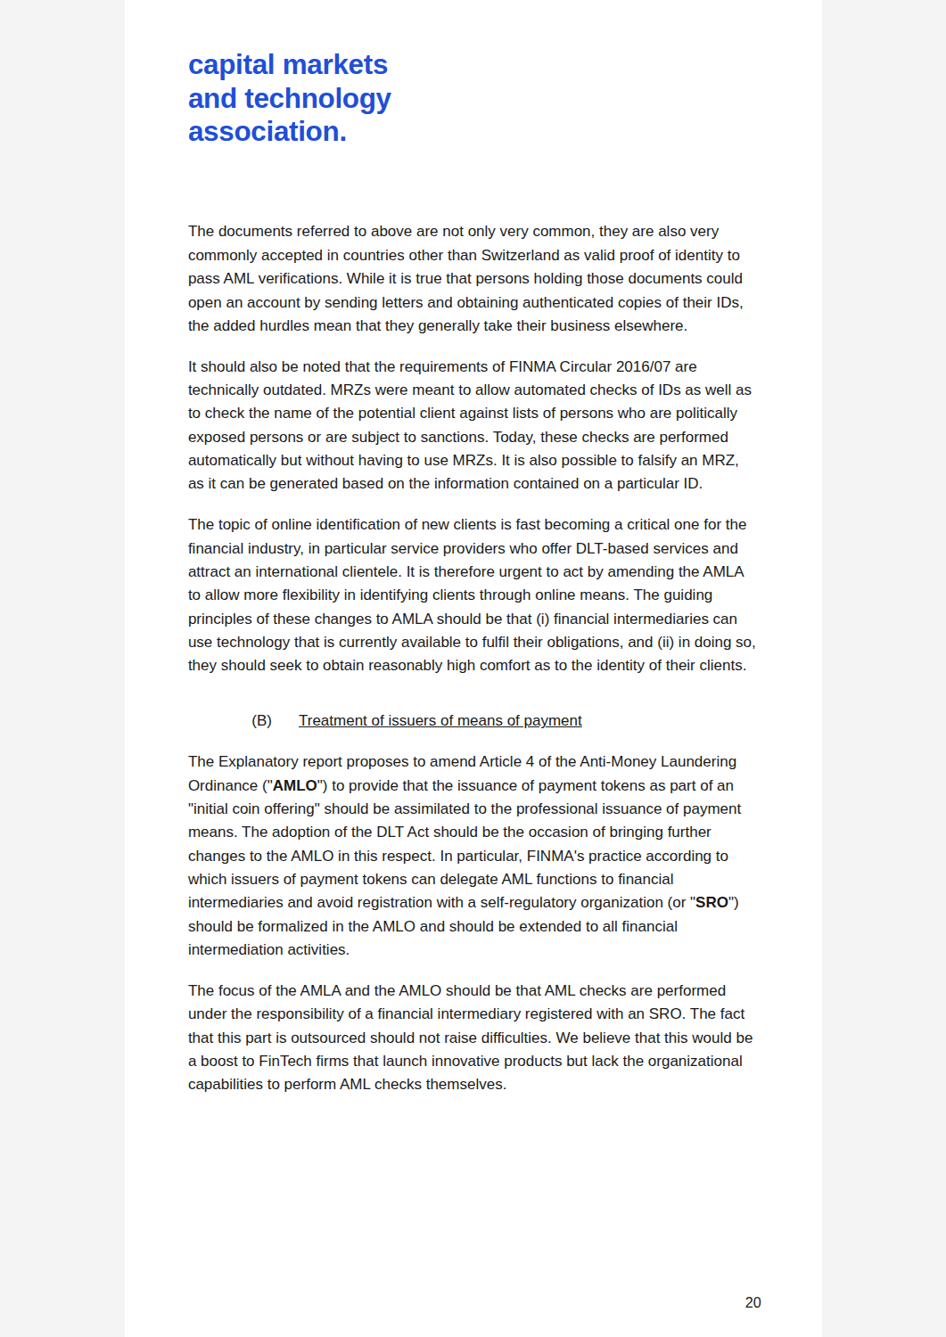capital markets and technology association.
The documents referred to above are not only very common, they are also very commonly accepted in countries other than Switzerland as valid proof of identity to pass AML verifications. While it is true that persons holding those documents could open an account by sending letters and obtaining authenticated copies of their IDs, the added hurdles mean that they generally take their business elsewhere.
It should also be noted that the requirements of FINMA Circular 2016/07 are technically outdated. MRZs were meant to allow automated checks of IDs as well as to check the name of the potential client against lists of persons who are politically exposed persons or are subject to sanctions. Today, these checks are performed automatically but without having to use MRZs. It is also possible to falsify an MRZ, as it can be generated based on the information contained on a particular ID.
The topic of online identification of new clients is fast becoming a critical one for the financial industry, in particular service providers who offer DLT-based services and attract an international clientele. It is therefore urgent to act by amending the AMLA to allow more flexibility in identifying clients through online means. The guiding principles of these changes to AMLA should be that (i) financial intermediaries can use technology that is currently available to fulfil their obligations, and (ii) in doing so, they should seek to obtain reasonably high comfort as to the identity of their clients.
(B) Treatment of issuers of means of payment
The Explanatory report proposes to amend Article 4 of the Anti-Money Laundering Ordinance ("AMLO") to provide that the issuance of payment tokens as part of an "initial coin offering" should be assimilated to the professional issuance of payment means. The adoption of the DLT Act should be the occasion of bringing further changes to the AMLO in this respect. In particular, FINMA's practice according to which issuers of payment tokens can delegate AML functions to financial intermediaries and avoid registration with a self-regulatory organization (or "SRO") should be formalized in the AMLO and should be extended to all financial intermediation activities.
The focus of the AMLA and the AMLO should be that AML checks are performed under the responsibility of a financial intermediary registered with an SRO. The fact that this part is outsourced should not raise difficulties. We believe that this would be a boost to FinTech firms that launch innovative products but lack the organizational capabilities to perform AML checks themselves.
20